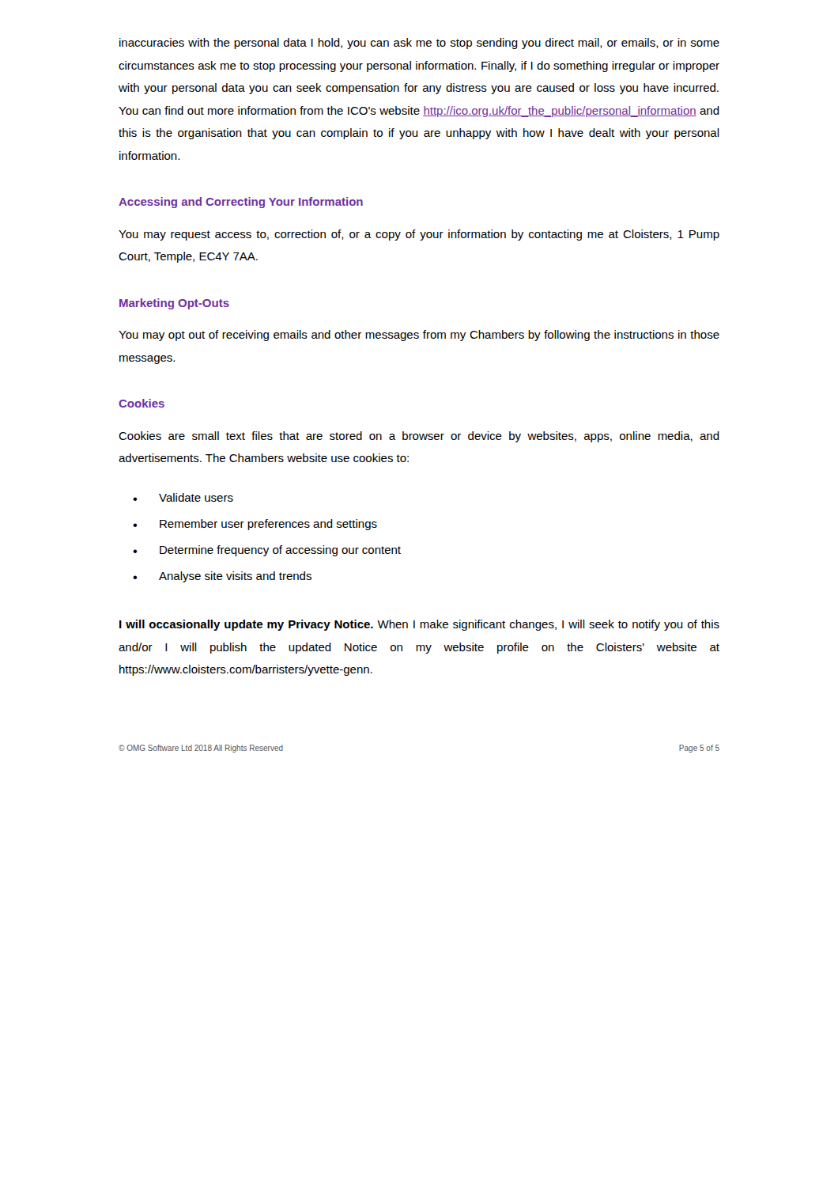inaccuracies with the personal data I hold, you can ask me to stop sending you direct mail, or emails, or in some circumstances ask me to stop processing your personal information. Finally, if I do something irregular or improper with your personal data you can seek compensation for any distress you are caused or loss you have incurred. You can find out more information from the ICO's website http://ico.org.uk/for_the_public/personal_information and this is the organisation that you can complain to if you are unhappy with how I have dealt with your personal information.
Accessing and Correcting Your Information
You may request access to, correction of, or a copy of your information by contacting me at Cloisters, 1 Pump Court, Temple, EC4Y 7AA.
Marketing Opt-Outs
You may opt out of receiving emails and other messages from my Chambers by following the instructions in those messages.
Cookies
Cookies are small text files that are stored on a browser or device by websites, apps, online media, and advertisements. The Chambers website use cookies to:
Validate users
Remember user preferences and settings
Determine frequency of accessing our content
Analyse site visits and trends
I will occasionally update my Privacy Notice. When I make significant changes, I will seek to notify you of this and/or I will publish the updated Notice on my website profile on the Cloisters' website at https://www.cloisters.com/barristers/yvette-genn.
© OMG Software Ltd 2018 All Rights Reserved Page 5 of 5